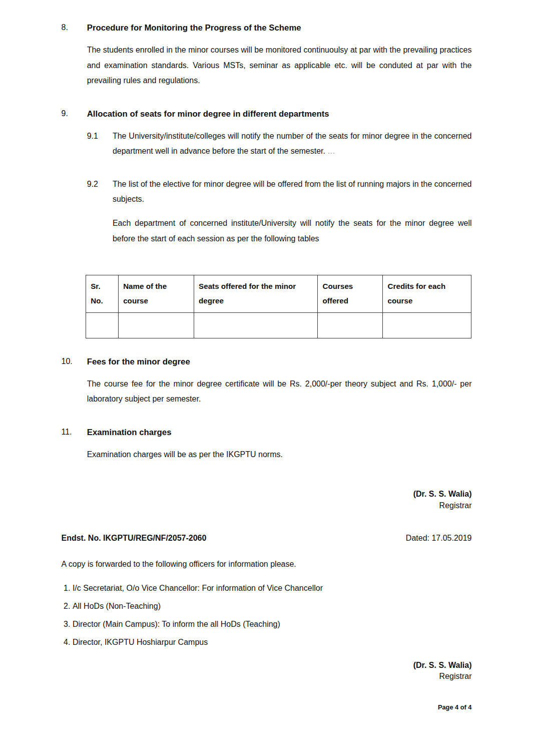8.
Procedure for Monitoring the Progress of the Scheme
The students enrolled in the minor courses will be monitored continuoulsy at par with the prevailing practices and examination standards. Various MSTs, seminar as applicable etc. will be conduted at par with the prevailing rules and regulations.
9.
Allocation of seats for minor degree in different departments
9.1
The University/institute/colleges will notify the number of the seats for minor degree in the concerned department well in advance before the start of the semester. …
9.2
The list of the elective for minor degree will be offered from the list of running majors in the concerned subjects.
Each department of concerned institute/University will notify the seats for the minor degree well before the start of each session as per the following tables
| Sr. No. | Name of the course | Seats offered for the minor degree | Courses offered | Credits for each course |
| --- | --- | --- | --- | --- |
10.
Fees for the minor degree
The course fee for the minor degree certificate will be Rs. 2,000/-per theory subject and Rs. 1,000/- per laboratory subject per semester.
11.
Examination charges
Examination charges will be as per the IKGPTU norms.
(Dr. S. S. Walia)
Registrar
Endst. No. IKGPTU/REG/NF/2057-2060
Dated: 17.05.2019
A copy is forwarded to the following officers for information please.
I/c Secretariat, O/o Vice Chancellor: For information of Vice Chancellor
All HoDs (Non-Teaching)
Director (Main Campus): To inform the all HoDs (Teaching)
Director, IKGPTU Hoshiarpur Campus
(Dr. S. S. Walia)
Registrar
Page 4 of 4